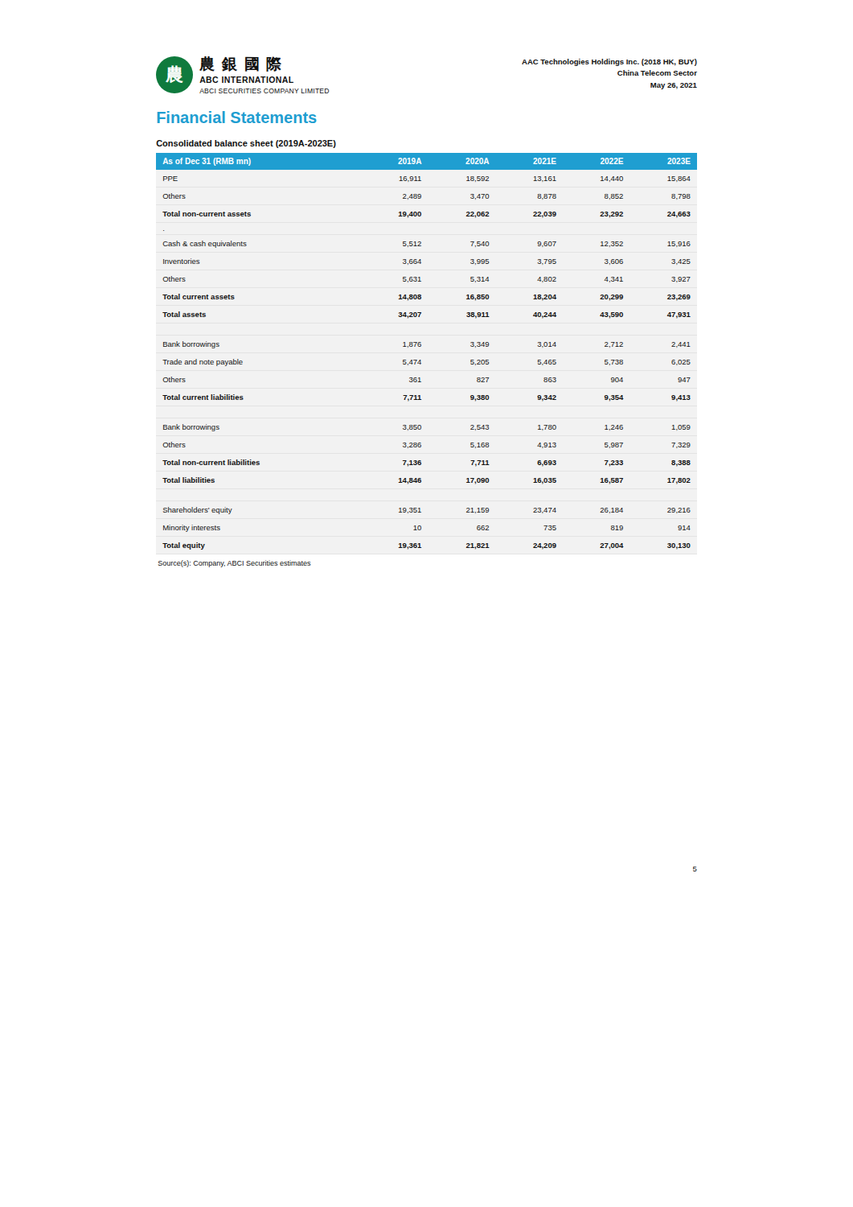農
農 銀 國 際
ABC INTERNATIONAL
ABCI SECURITIES COMPANY LIMITED
AAC Technologies Holdings Inc. (2018 HK, BUY)
China Telecom Sector
May 26, 2021
Financial Statements
Consolidated balance sheet (2019A-2023E)
| As of Dec 31 (RMB mn) | 2019A | 2020A | 2021E | 2022E | 2023E |
| --- | --- | --- | --- | --- | --- |
| PPE | 16,911 | 18,592 | 13,161 | 14,440 | 15,864 |
| Others | 2,489 | 3,470 | 8,878 | 8,852 | 8,798 |
| Total non-current assets | 19,400 | 22,062 | 22,039 | 23,292 | 24,663 |
| . | | | | | |
| Cash & cash equivalents | 5,512 | 7,540 | 9,607 | 12,352 | 15,916 |
| Inventories | 3,664 | 3,995 | 3,795 | 3,606 | 3,425 |
| Others | 5,631 | 5,314 | 4,802 | 4,341 | 3,927 |
| Total current assets | 14,808 | 16,850 | 18,204 | 20,299 | 23,269 |
| Total assets | 34,207 | 38,911 | 40,244 | 43,590 | 47,931 |
| Bank borrowings | 1,876 | 3,349 | 3,014 | 2,712 | 2,441 |
| Trade and note payable | 5,474 | 5,205 | 5,465 | 5,738 | 6,025 |
| Others | 361 | 827 | 863 | 904 | 947 |
| Total current liabilities | 7,711 | 9,380 | 9,342 | 9,354 | 9,413 |
| Bank borrowings | 3,850 | 2,543 | 1,780 | 1,246 | 1,059 |
| Others | 3,286 | 5,168 | 4,913 | 5,987 | 7,329 |
| Total non-current liabilities | 7,136 | 7,711 | 6,693 | 7,233 | 8,388 |
| Total liabilities | 14,846 | 17,090 | 16,035 | 16,587 | 17,802 |
| Shareholders' equity | 19,351 | 21,159 | 23,474 | 26,184 | 29,216 |
| Minority interests | 10 | 662 | 735 | 819 | 914 |
| Total equity | 19,361 | 21,821 | 24,209 | 27,004 | 30,130 |
Source(s): Company, ABCI Securities estimates
5